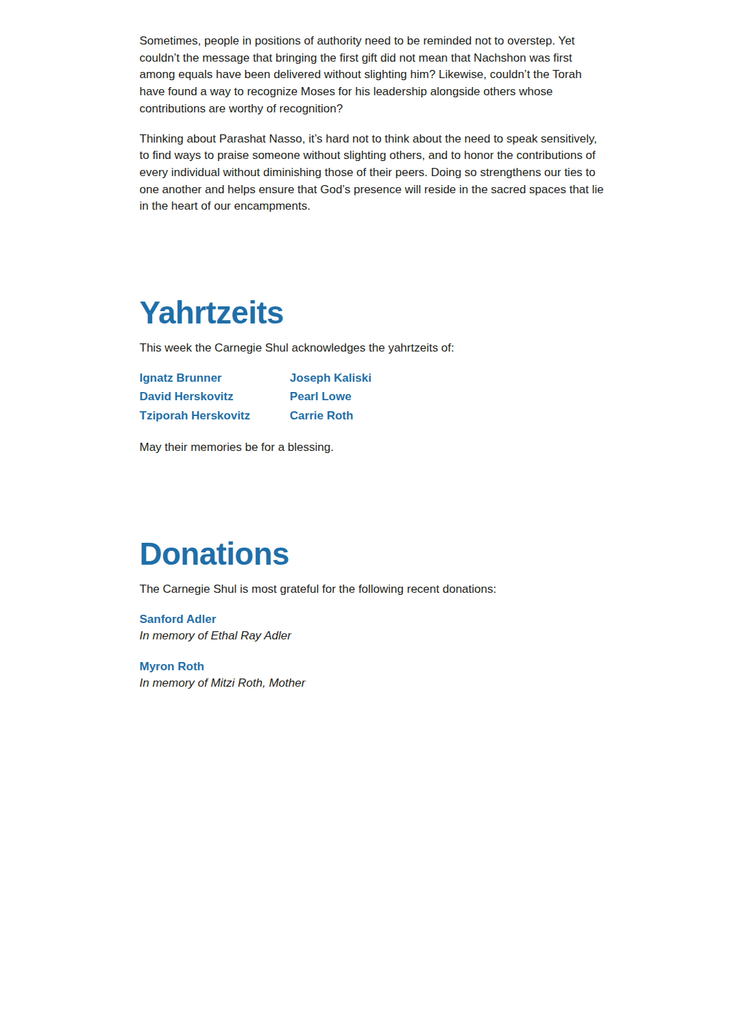Sometimes, people in positions of authority need to be reminded not to overstep. Yet couldn’t the message that bringing the first gift did not mean that Nachshon was first among equals have been delivered without slighting him? Likewise, couldn’t the Torah have found a way to recognize Moses for his leadership alongside others whose contributions are worthy of recognition?
Thinking about Parashat Nasso, it’s hard not to think about the need to speak sensitively, to find ways to praise someone without slighting others, and to honor the contributions of every individual without diminishing those of their peers. Doing so strengthens our ties to one another and helps ensure that God’s presence will reside in the sacred spaces that lie in the heart of our encampments.
Yahrtzeits
This week the Carnegie Shul acknowledges the yahrtzeits of:
| Ignatz Brunner | Joseph Kaliski |
| David Herskovitz | Pearl Lowe |
| Tziporah Herskovitz | Carrie Roth |
May their memories be for a blessing.
Donations
The Carnegie Shul is most grateful for the following recent donations:
Sanford Adler In memory of Ethal Ray Adler
Myron Roth In memory of Mitzi Roth, Mother